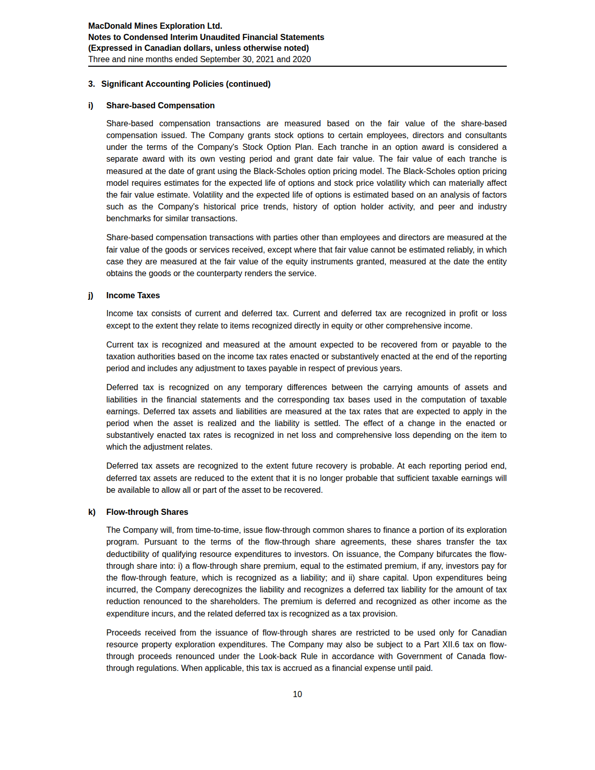MacDonald Mines Exploration Ltd.
Notes to Condensed Interim Unaudited Financial Statements
(Expressed in Canadian dollars, unless otherwise noted)
Three and nine months ended September 30, 2021 and 2020
3. Significant Accounting Policies (continued)
i) Share-based Compensation
Share-based compensation transactions are measured based on the fair value of the share-based compensation issued. The Company grants stock options to certain employees, directors and consultants under the terms of the Company's Stock Option Plan. Each tranche in an option award is considered a separate award with its own vesting period and grant date fair value. The fair value of each tranche is measured at the date of grant using the Black-Scholes option pricing model. The Black-Scholes option pricing model requires estimates for the expected life of options and stock price volatility which can materially affect the fair value estimate. Volatility and the expected life of options is estimated based on an analysis of factors such as the Company's historical price trends, history of option holder activity, and peer and industry benchmarks for similar transactions.
Share-based compensation transactions with parties other than employees and directors are measured at the fair value of the goods or services received, except where that fair value cannot be estimated reliably, in which case they are measured at the fair value of the equity instruments granted, measured at the date the entity obtains the goods or the counterparty renders the service.
j) Income Taxes
Income tax consists of current and deferred tax. Current and deferred tax are recognized in profit or loss except to the extent they relate to items recognized directly in equity or other comprehensive income.
Current tax is recognized and measured at the amount expected to be recovered from or payable to the taxation authorities based on the income tax rates enacted or substantively enacted at the end of the reporting period and includes any adjustment to taxes payable in respect of previous years.
Deferred tax is recognized on any temporary differences between the carrying amounts of assets and liabilities in the financial statements and the corresponding tax bases used in the computation of taxable earnings. Deferred tax assets and liabilities are measured at the tax rates that are expected to apply in the period when the asset is realized and the liability is settled. The effect of a change in the enacted or substantively enacted tax rates is recognized in net loss and comprehensive loss depending on the item to which the adjustment relates.
Deferred tax assets are recognized to the extent future recovery is probable. At each reporting period end, deferred tax assets are reduced to the extent that it is no longer probable that sufficient taxable earnings will be available to allow all or part of the asset to be recovered.
k) Flow-through Shares
The Company will, from time-to-time, issue flow-through common shares to finance a portion of its exploration program. Pursuant to the terms of the flow-through share agreements, these shares transfer the tax deductibility of qualifying resource expenditures to investors. On issuance, the Company bifurcates the flow-through share into: i) a flow-through share premium, equal to the estimated premium, if any, investors pay for the flow-through feature, which is recognized as a liability; and ii) share capital. Upon expenditures being incurred, the Company derecognizes the liability and recognizes a deferred tax liability for the amount of tax reduction renounced to the shareholders. The premium is deferred and recognized as other income as the expenditure incurs, and the related deferred tax is recognized as a tax provision.
Proceeds received from the issuance of flow-through shares are restricted to be used only for Canadian resource property exploration expenditures. The Company may also be subject to a Part XII.6 tax on flow-through proceeds renounced under the Look-back Rule in accordance with Government of Canada flow-through regulations. When applicable, this tax is accrued as a financial expense until paid.
10